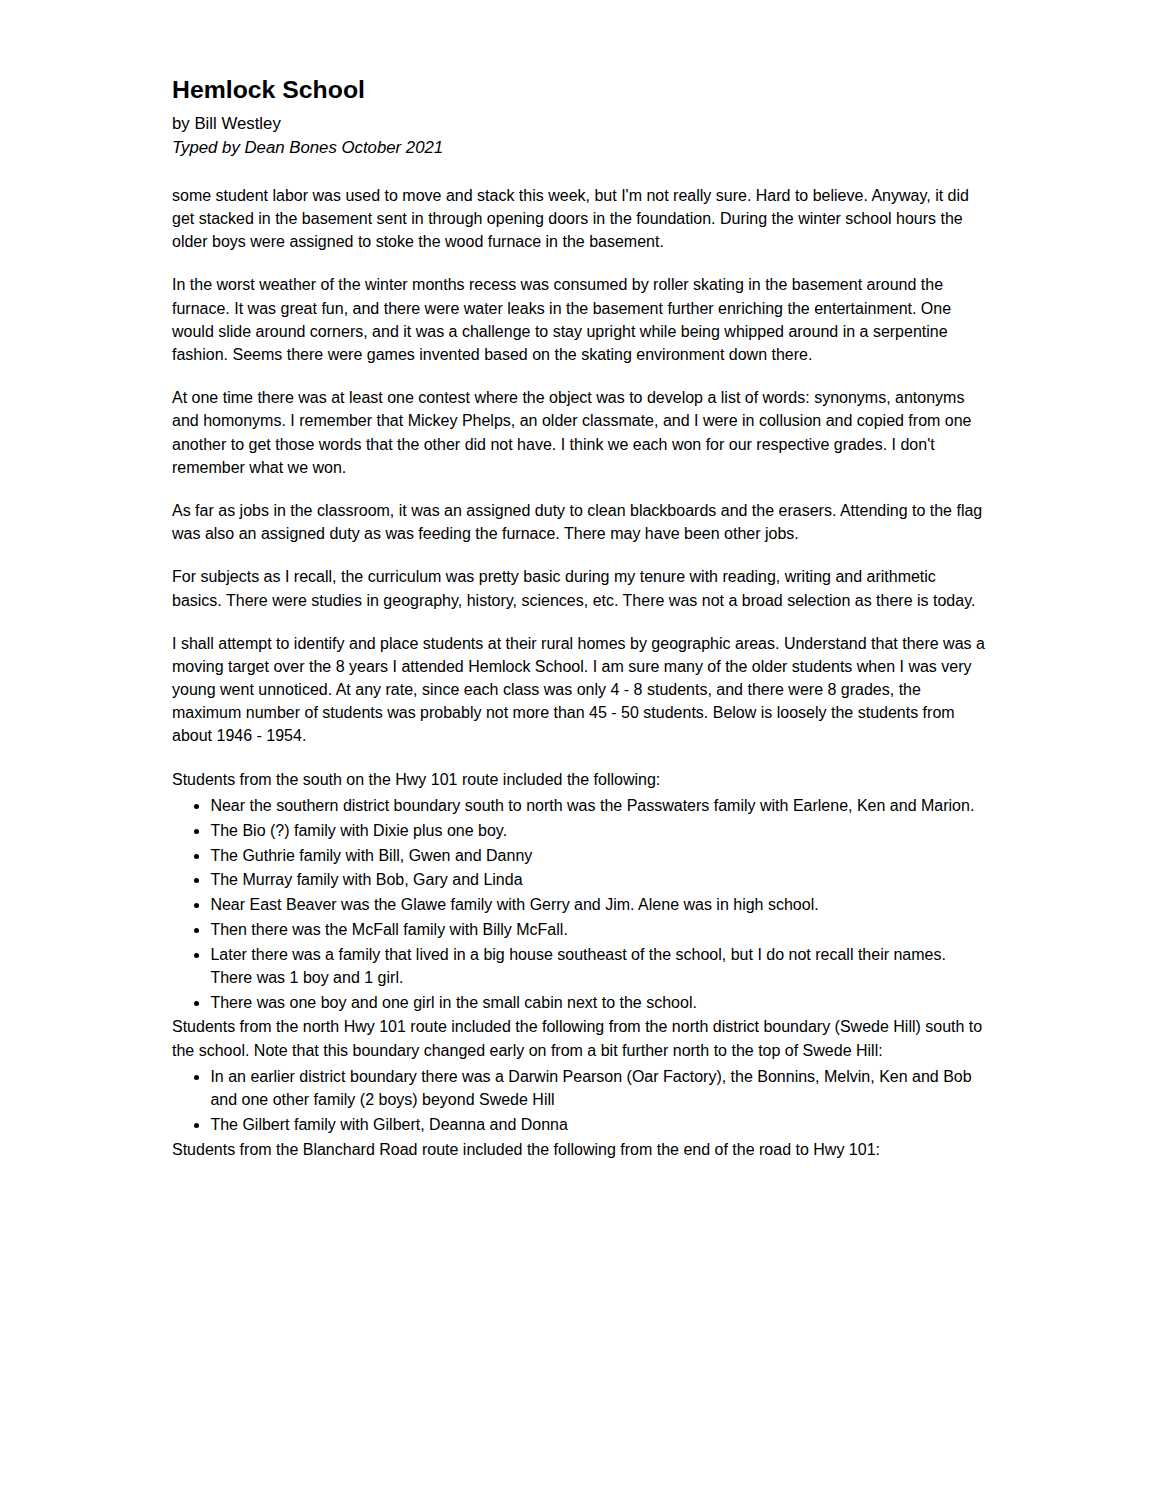Hemlock School
by Bill Westley
Typed by Dean Bones October 2021
some student labor was used to move and stack this week, but I'm not really sure. Hard to believe. Anyway, it did get stacked in the basement sent in through opening doors in the foundation. During the winter school hours the older boys were assigned to stoke the wood furnace in the basement.
In the worst weather of the winter months recess was consumed by roller skating in the basement around the furnace. It was great fun, and there were water leaks in the basement further enriching the entertainment. One would slide around corners, and it was a challenge to stay upright while being whipped around in a serpentine fashion. Seems there were games invented based on the skating environment down there.
At one time there was at least one contest where the object was to develop a list of words: synonyms, antonyms and homonyms. I remember that Mickey Phelps, an older classmate, and I were in collusion and copied from one another to get those words that the other did not have. I think we each won for our respective grades. I don't remember what we won.
As far as jobs in the classroom, it was an assigned duty to clean blackboards and the erasers. Attending to the flag was also an assigned duty as was feeding the furnace. There may have been other jobs.
For subjects as I recall, the curriculum was pretty basic during my tenure with reading, writing and arithmetic basics. There were studies in geography, history, sciences, etc. There was not a broad selection as there is today.
I shall attempt to identify and place students at their rural homes by geographic areas. Understand that there was a moving target over the 8 years I attended Hemlock School. I am sure many of the older students when I was very young went unnoticed. At any rate, since each class was only 4 - 8 students, and there were 8 grades, the maximum number of students was probably not more than 45 - 50 students. Below is loosely the students from about 1946 - 1954.
Students from the south on the Hwy 101 route included the following:
Near the southern district boundary south to north was the Passwaters family with Earlene, Ken and Marion.
The Bio (?) family with Dixie plus one boy.
The Guthrie family with Bill, Gwen and Danny
The Murray family with Bob, Gary and Linda
Near East Beaver was the Glawe family with Gerry and Jim. Alene was in high school.
Then there was the McFall family with Billy McFall.
Later there was a family that lived in a big house southeast of the school, but I do not recall their names. There was 1 boy and 1 girl.
There was one boy and one girl in the small cabin next to the school.
Students from the north Hwy 101 route included the following from the north district boundary (Swede Hill) south to the school. Note that this boundary changed early on from a bit further north to the top of Swede Hill:
In an earlier district boundary there was a Darwin Pearson (Oar Factory), the Bonnins, Melvin, Ken and Bob and one other family (2 boys) beyond Swede Hill
The Gilbert family with Gilbert, Deanna and Donna
Students from the Blanchard Road route included the following from the end of the road to Hwy 101: